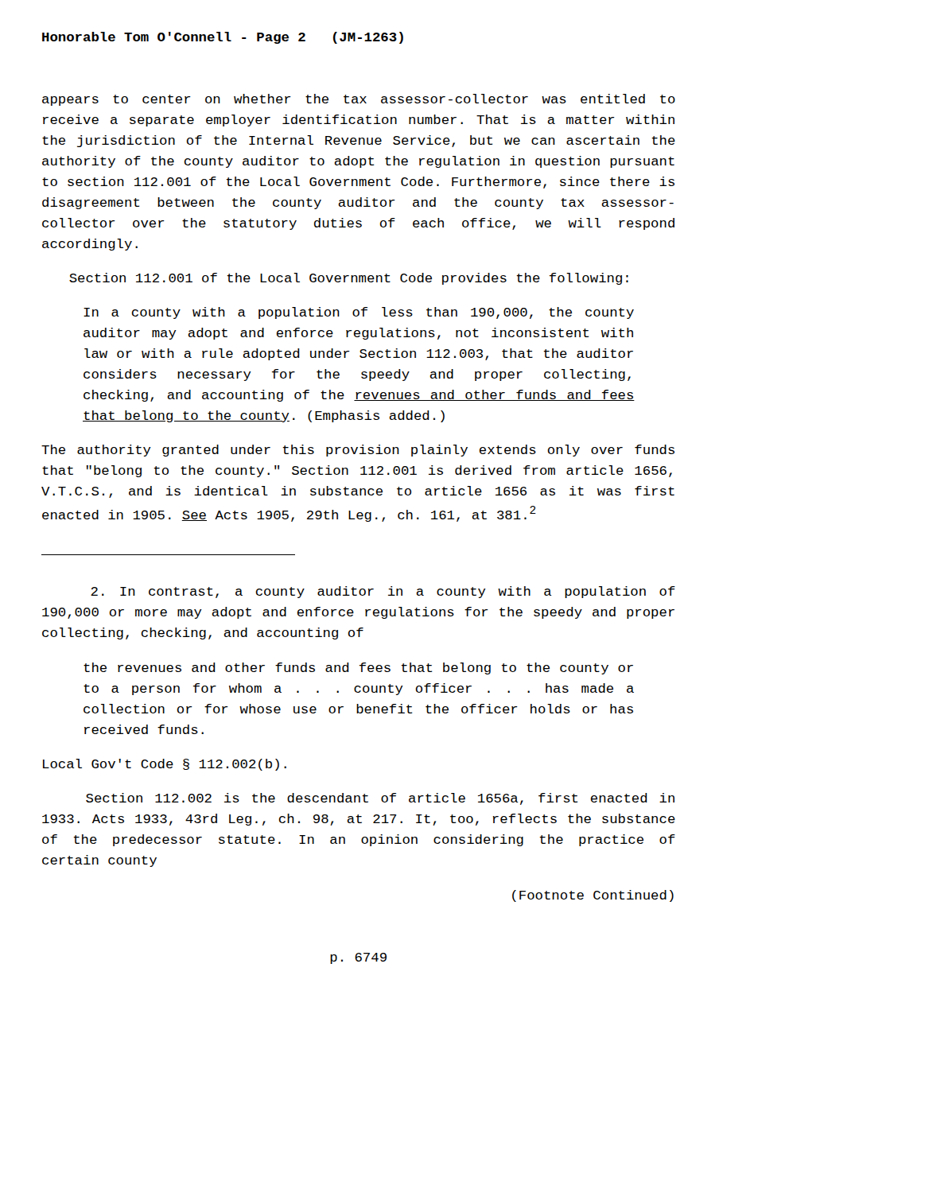Honorable Tom O'Connell - Page 2 (JM-1263)
appears to center on whether the tax assessor-collector was entitled to receive a separate employer identification number. That is a matter within the jurisdiction of the Internal Revenue Service, but we can ascertain the authority of the county auditor to adopt the regulation in question pursuant to section 112.001 of the Local Government Code. Furthermore, since there is disagreement between the county auditor and the county tax assessor-collector over the statutory duties of each office, we will respond accordingly.
Section 112.001 of the Local Government Code provides the following:
In a county with a population of less than 190,000, the county auditor may adopt and enforce regulations, not inconsistent with law or with a rule adopted under Section 112.003, that the auditor considers necessary for the speedy and proper collecting, checking, and accounting of the revenues and other funds and fees that belong to the county. (Emphasis added.)
The authority granted under this provision plainly extends only over funds that "belong to the county." Section 112.001 is derived from article 1656, V.T.C.S., and is identical in substance to article 1656 as it was first enacted in 1905. See Acts 1905, 29th Leg., ch. 161, at 381.2
2. In contrast, a county auditor in a county with a population of 190,000 or more may adopt and enforce regulations for the speedy and proper collecting, checking, and accounting of
the revenues and other funds and fees that belong to the county or to a person for whom a . . . county officer . . . has made a collection or for whose use or benefit the officer holds or has received funds.
Local Gov't Code § 112.002(b).
Section 112.002 is the descendant of article 1656a, first enacted in 1933. Acts 1933, 43rd Leg., ch. 98, at 217. It, too, reflects the substance of the predecessor statute. In an opinion considering the practice of certain county
(Footnote Continued)
p. 6749